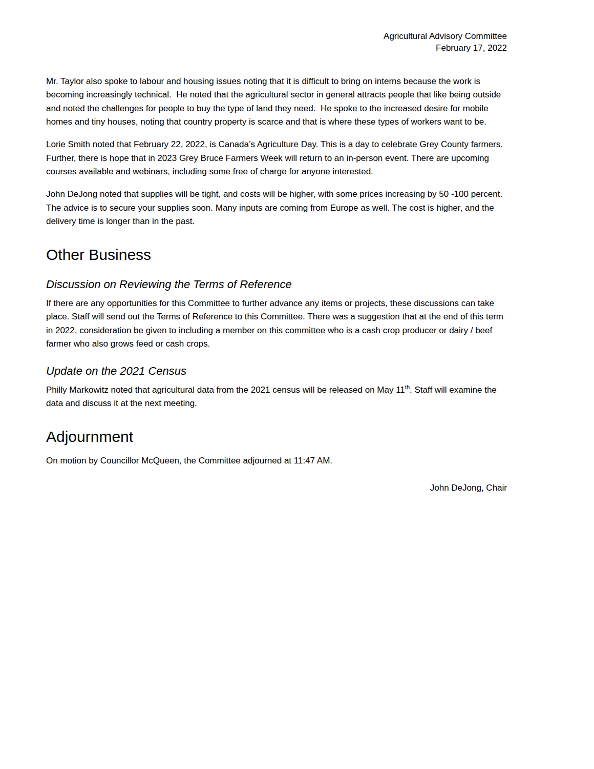Agricultural Advisory Committee
February 17, 2022
Mr. Taylor also spoke to labour and housing issues noting that it is difficult to bring on interns because the work is becoming increasingly technical. He noted that the agricultural sector in general attracts people that like being outside and noted the challenges for people to buy the type of land they need. He spoke to the increased desire for mobile homes and tiny houses, noting that country property is scarce and that is where these types of workers want to be.
Lorie Smith noted that February 22, 2022, is Canada’s Agriculture Day. This is a day to celebrate Grey County farmers. Further, there is hope that in 2023 Grey Bruce Farmers Week will return to an in-person event. There are upcoming courses available and webinars, including some free of charge for anyone interested.
John DeJong noted that supplies will be tight, and costs will be higher, with some prices increasing by 50 -100 percent. The advice is to secure your supplies soon. Many inputs are coming from Europe as well. The cost is higher, and the delivery time is longer than in the past.
Other Business
Discussion on Reviewing the Terms of Reference
If there are any opportunities for this Committee to further advance any items or projects, these discussions can take place. Staff will send out the Terms of Reference to this Committee. There was a suggestion that at the end of this term in 2022, consideration be given to including a member on this committee who is a cash crop producer or dairy / beef farmer who also grows feed or cash crops.
Update on the 2021 Census
Philly Markowitz noted that agricultural data from the 2021 census will be released on May 11th. Staff will examine the data and discuss it at the next meeting.
Adjournment
On motion by Councillor McQueen, the Committee adjourned at 11:47 AM.
John DeJong, Chair